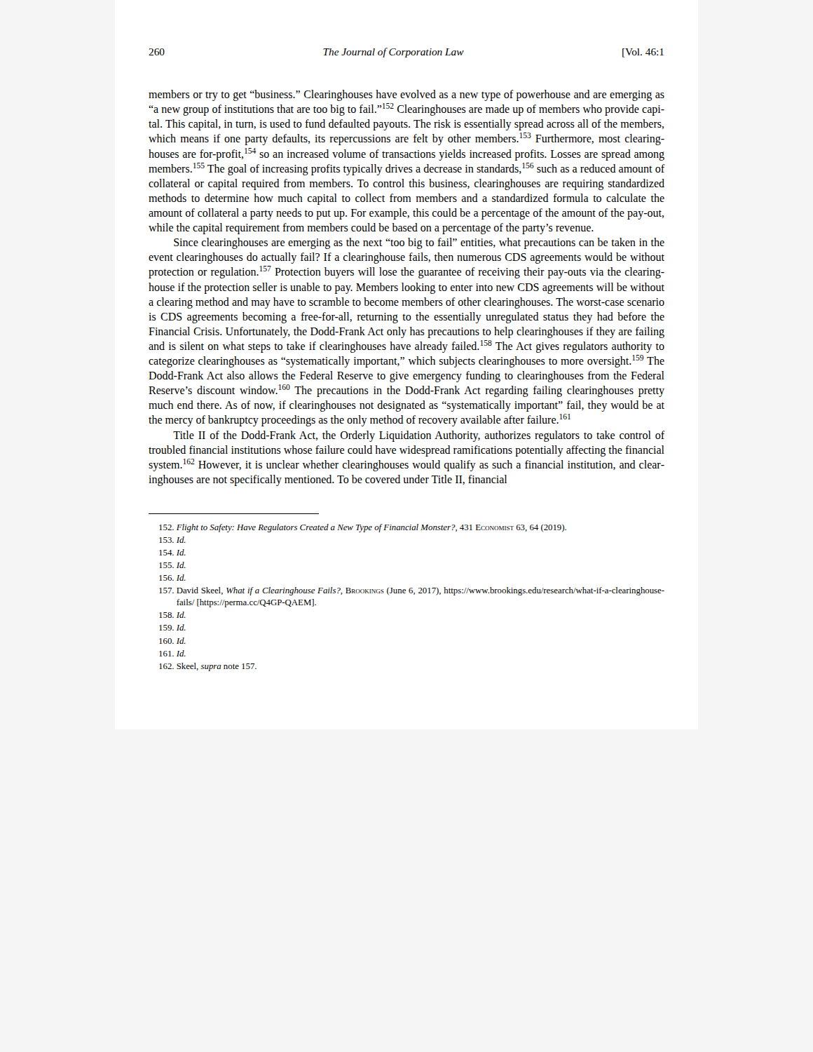260 The Journal of Corporation Law [Vol. 46:1
members or try to get “business.” Clearinghouses have evolved as a new type of powerhouse and are emerging as “a new group of institutions that are too big to fail.”152 Clearinghouses are made up of members who provide capital. This capital, in turn, is used to fund defaulted payouts. The risk is essentially spread across all of the members, which means if one party defaults, its repercussions are felt by other members.153 Furthermore, most clearinghouses are for-profit,154 so an increased volume of transactions yields increased profits. Losses are spread among members.155 The goal of increasing profits typically drives a decrease in standards,156 such as a reduced amount of collateral or capital required from members. To control this business, clearinghouses are requiring standardized methods to determine how much capital to collect from members and a standardized formula to calculate the amount of collateral a party needs to put up. For example, this could be a percentage of the amount of the pay-out, while the capital requirement from members could be based on a percentage of the party’s revenue.
Since clearinghouses are emerging as the next “too big to fail” entities, what precautions can be taken in the event clearinghouses do actually fail? If a clearinghouse fails, then numerous CDS agreements would be without protection or regulation.157 Protection buyers will lose the guarantee of receiving their pay-outs via the clearinghouse if the protection seller is unable to pay. Members looking to enter into new CDS agreements will be without a clearing method and may have to scramble to become members of other clearinghouses. The worst-case scenario is CDS agreements becoming a free-for-all, returning to the essentially unregulated status they had before the Financial Crisis. Unfortunately, the Dodd-Frank Act only has precautions to help clearinghouses if they are failing and is silent on what steps to take if clearinghouses have already failed.158 The Act gives regulators authority to categorize clearinghouses as “systematically important,” which subjects clearinghouses to more oversight.159 The Dodd-Frank Act also allows the Federal Reserve to give emergency funding to clearinghouses from the Federal Reserve’s discount window.160 The precautions in the Dodd-Frank Act regarding failing clearinghouses pretty much end there. As of now, if clearinghouses not designated as “systematically important” fail, they would be at the mercy of bankruptcy proceedings as the only method of recovery available after failure.161
Title II of the Dodd-Frank Act, the Orderly Liquidation Authority, authorizes regulators to take control of troubled financial institutions whose failure could have widespread ramifications potentially affecting the financial system.162 However, it is unclear whether clearinghouses would qualify as such a financial institution, and clearinghouses are not specifically mentioned. To be covered under Title II, financial
Flight to Safety: Have Regulators Created a New Type of Financial Monster?, 431 Economist 63, 64 (2019).
Id.
Id.
Id.
Id.
David Skeel, What if a Clearinghouse Fails?, Brookings (June 6, 2017), https://www.brookings.edu/research/what-if-a-clearinghouse-fails/ [https://perma.cc/Q4GP-QAEM].
Id.
Id.
Id.
Id.
Skeel, supra note 157.